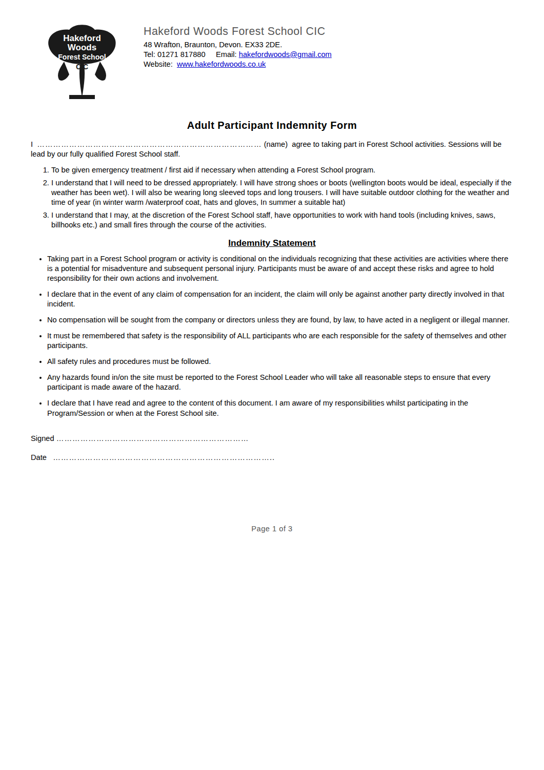Hakeford Woods Forest School CIC
Hakeford Woods Forest School CIC
48 Wrafton, Braunton, Devon. EX33 2DE.
Tel: 01271 817880 Email: hakefordwoods@gmail.com
Website: www.hakefordwoods.co.uk
Adult Participant Indemnity Form
I ………………………………………………………………………… (name) agree to taking part in Forest School activities. Sessions will be lead by our fully qualified Forest School staff.
To be given emergency treatment / first aid if necessary when attending a Forest School program.
I understand that I will need to be dressed appropriately. I will have strong shoes or boots (wellington boots would be ideal, especially if the weather has been wet). I will also be wearing long sleeved tops and long trousers. I will have suitable outdoor clothing for the weather and time of year (in winter warm /waterproof coat, hats and gloves, In summer a suitable hat)
I understand that I may, at the discretion of the Forest School staff, have opportunities to work with hand tools (including knives, saws, billhooks etc.) and small fires through the course of the activities.
Indemnity Statement
Taking part in a Forest School program or activity is conditional on the individuals recognizing that these activities are activities where there is a potential for misadventure and subsequent personal injury. Participants must be aware of and accept these risks and agree to hold responsibility for their own actions and involvement.
I declare that in the event of any claim of compensation for an incident, the claim will only be against another party directly involved in that incident.
No compensation will be sought from the company or directors unless they are found, by law, to have acted in a negligent or illegal manner.
It must be remembered that safety is the responsibility of ALL participants who are each responsible for the safety of themselves and other participants.
All safety rules and procedures must be followed.
Any hazards found in/on the site must be reported to the Forest School Leader who will take all reasonable steps to ensure that every participant is made aware of the hazard.
I declare that I have read and agree to the content of this document. I am aware of my responsibilities whilst participating in the Program/Session or when at the Forest School site.
Signed ………………………………………………………………
Date ………………………………………………………………………..
Page 1 of 3